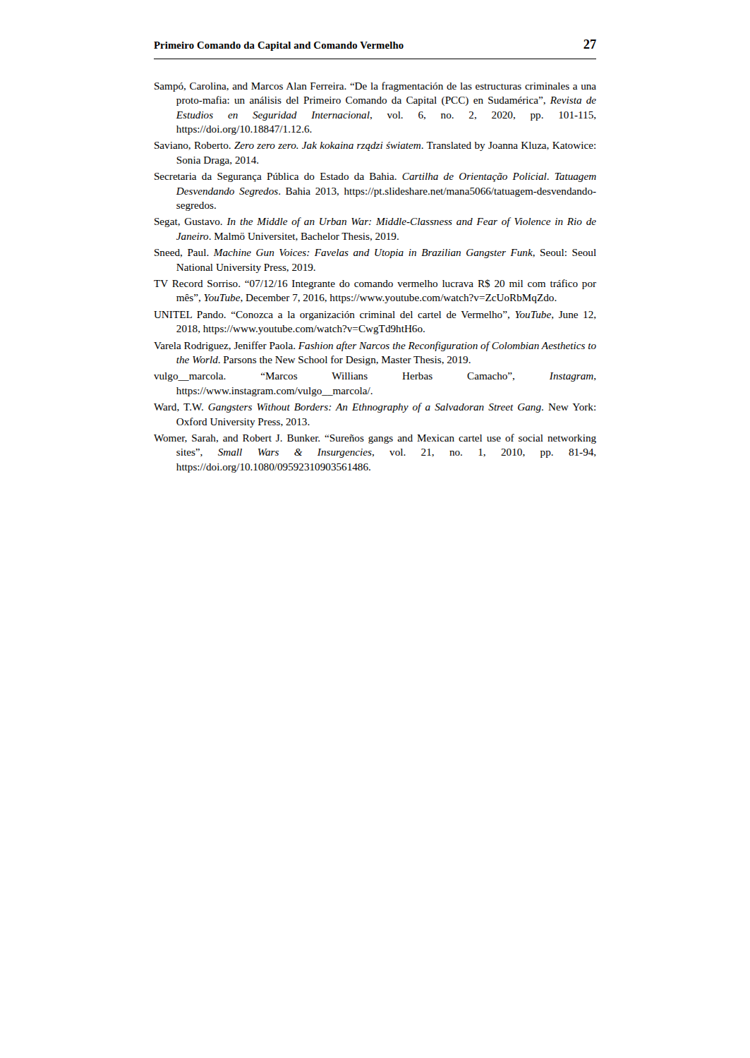Primeiro Comando da Capital and Comando Vermelho 27
Sampó, Carolina, and Marcos Alan Ferreira. “De la fragmentación de las estructuras criminales a una proto-mafia: un análisis del Primeiro Comando da Capital (PCC) en Sudamérica”, Revista de Estudios en Seguridad Internacional, vol. 6, no. 2, 2020, pp. 101-115, https://doi.org/10.18847/1.12.6.
Saviano, Roberto. Zero zero zero. Jak kokaina rządzi światem. Translated by Joanna Kluza, Katowice: Sonia Draga, 2014.
Secretaria da Segurança Pública do Estado da Bahia. Cartilha de Orientação Policial. Tatuagem Desvendando Segredos. Bahia 2013, https://pt.slideshare.net/mana5066/tatuagem-desvendando-segredos.
Segat, Gustavo. In the Middle of an Urban War: Middle-Classness and Fear of Violence in Rio de Janeiro. Malmö Universitet, Bachelor Thesis, 2019.
Sneed, Paul. Machine Gun Voices: Favelas and Utopia in Brazilian Gangster Funk, Seoul: Seoul National University Press, 2019.
TV Record Sorriso. “07/12/16 Integrante do comando vermelho lucrava R$ 20 mil com tráfico por mês”, YouTube, December 7, 2016, https://www.youtube.com/watch?v=ZcUoRbMqZdo.
UNITEL Pando. “Conozca a la organización criminal del cartel de Vermelho”, YouTube, June 12, 2018, https://www.youtube.com/watch?v=CwgTd9htH6o.
Varela Rodriguez, Jeniffer Paola. Fashion after Narcos the Reconfiguration of Colombian Aesthetics to the World. Parsons the New School for Design, Master Thesis, 2019.
vulgo__marcola. “Marcos Willians Herbas Camacho”, Instagram, https://www.instagram.com/vulgo__marcola/.
Ward, T.W. Gangsters Without Borders: An Ethnography of a Salvadoran Street Gang. New York: Oxford University Press, 2013.
Womer, Sarah, and Robert J. Bunker. “Sureños gangs and Mexican cartel use of social networking sites”, Small Wars & Insurgencies, vol. 21, no. 1, 2010, pp. 81-94, https://doi.org/10.1080/09592310903561486.